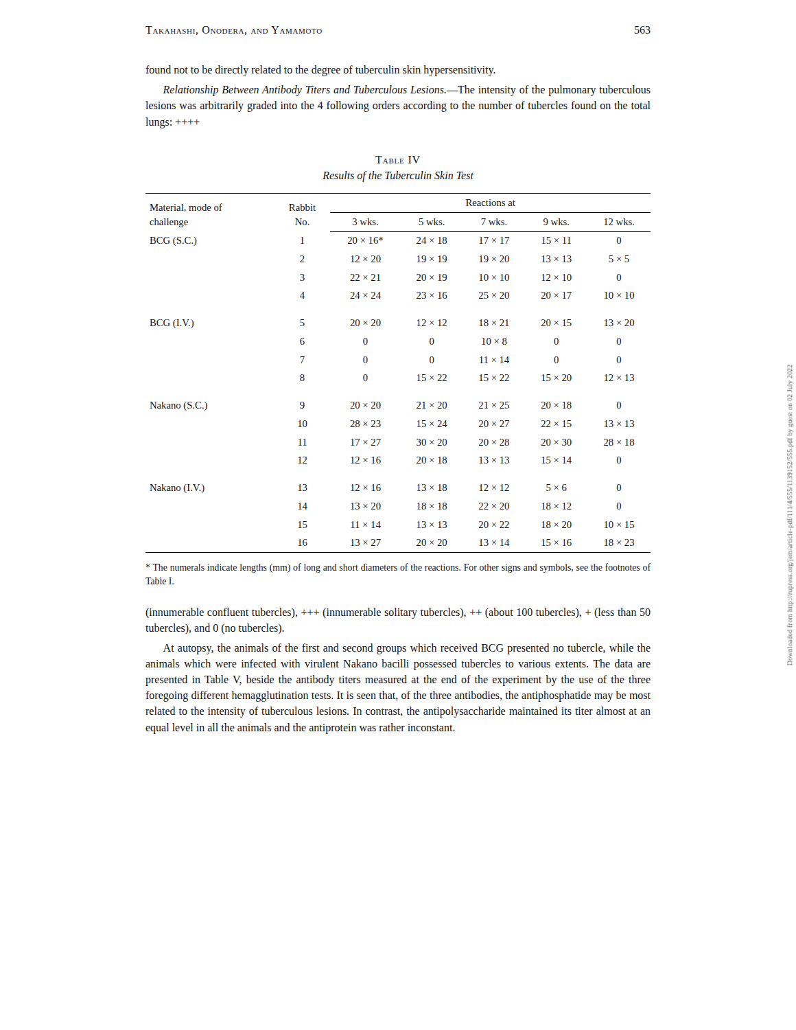Downloaded from http://rupress.org/jem/article-pdf/111/4/555/1139152/555.pdf by guest on 02 July 2022
Takahashi, Onodera, and Yamamoto 563
found not to be directly related to the degree of tuberculin skin hypersensitivity.
Relationship Between Antibody Titers and Tuberculous Lesions.—The intensity of the pulmonary tuberculous lesions was arbitrarily graded into the 4 following orders according to the number of tubercles found on the total lungs: ++++
Table IV Results of the Tuberculin Skin Test
| Material, mode of challenge | Rabbit No. | Reactions at |
| --- | --- | --- |
| 3 wks. | 5 wks. | 7 wks. | 9 wks. | 12 wks. |
| BCG (S.C.) | 1 | 20 × 16* | 24 × 18 | 17 × 17 | 15 × 11 | 0 |
| | 2 | 12 × 20 | 19 × 19 | 19 × 20 | 13 × 13 | 5 × 5 |
| | 3 | 22 × 21 | 20 × 19 | 10 × 10 | 12 × 10 | 0 |
| | 4 | 24 × 24 | 23 × 16 | 25 × 20 | 20 × 17 | 10 × 10 |
| BCG (I.V.) | 5 | 20 × 20 | 12 × 12 | 18 × 21 | 20 × 15 | 13 × 20 |
| | 6 | 0 | 0 | 10 × 8 | 0 | 0 |
| | 7 | 0 | 0 | 11 × 14 | 0 | 0 |
| | 8 | 0 | 15 × 22 | 15 × 22 | 15 × 20 | 12 × 13 |
| Nakano (S.C.) | 9 | 20 × 20 | 21 × 20 | 21 × 25 | 20 × 18 | 0 |
| | 10 | 28 × 23 | 15 × 24 | 20 × 27 | 22 × 15 | 13 × 13 |
| | 11 | 17 × 27 | 30 × 20 | 20 × 28 | 20 × 30 | 28 × 18 |
| | 12 | 12 × 16 | 20 × 18 | 13 × 13 | 15 × 14 | 0 |
| Nakano (I.V.) | 13 | 12 × 16 | 13 × 18 | 12 × 12 | 5 × 6 | 0 |
| | 14 | 13 × 20 | 18 × 18 | 22 × 20 | 18 × 12 | 0 |
| | 15 | 11 × 14 | 13 × 13 | 20 × 22 | 18 × 20 | 10 × 15 |
| | 16 | 13 × 27 | 20 × 20 | 13 × 14 | 15 × 16 | 18 × 23 |
* The numerals indicate lengths (mm) of long and short diameters of the reactions. For other signs and symbols, see the footnotes of Table I.
(innumerable confluent tubercles), +++ (innumerable solitary tubercles), ++ (about 100 tubercles), + (less than 50 tubercles), and 0 (no tubercles).
At autopsy, the animals of the first and second groups which received BCG presented no tubercle, while the animals which were infected with virulent Nakano bacilli possessed tubercles to various extents. The data are presented in Table V, beside the antibody titers measured at the end of the experiment by the use of the three foregoing different hemagglutination tests. It is seen that, of the three antibodies, the antiphosphatide may be most related to the intensity of tuberculous lesions. In contrast, the antipolysaccharide maintained its titer almost at an equal level in all the animals and the antiprotein was rather inconstant.